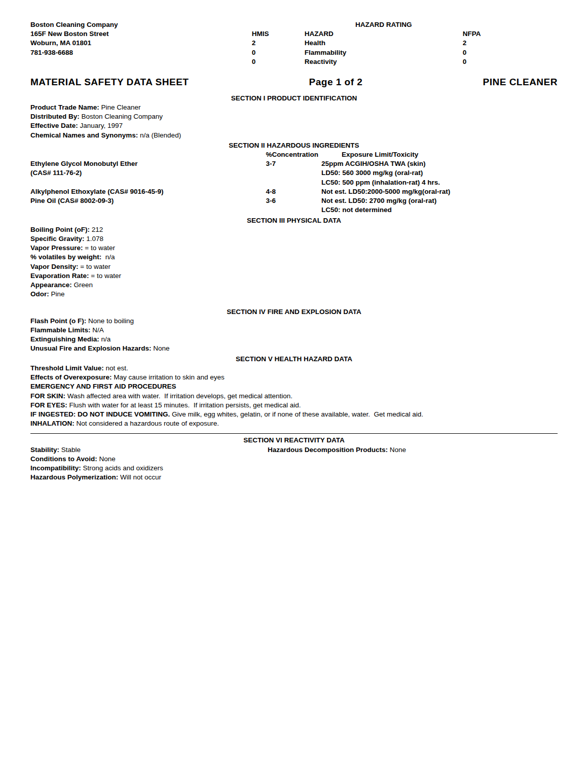| Boston Cleaning Company | | HAZARD RATING | |
| 165F New Boston Street | HMIS | HAZARD | NFPA |
| Woburn, MA 01801 | 2 | Health | 2 |
| 781-938-6688 | 0 | Flammability | 0 |
| | 0 | Reactivity | 0 |
MATERIAL SAFETY DATA SHEET Page 1 of 2 PINE CLEANER
SECTION I PRODUCT IDENTIFICATION
Product Trade Name: Pine Cleaner
Distributed By: Boston Cleaning Company
Effective Date: January, 1997
Chemical Names and Synonyms: n/a (Blended)
SECTION II HAZARDOUS INGREDIENTS
| | %Concentration | Exposure Limit/Toxicity |
| Ethylene Glycol Monobutyl Ether | 3-7 | 25ppm ACGIH/OSHA TWA (skin) |
| (CAS# 111-76-2) | | LD50: 560 3000 mg/kg (oral-rat) |
| | | LC50: 500 ppm (inhalation-rat) 4 hrs. |
| Alkylphenol Ethoxylate (CAS# 9016-45-9) | 4-8 | Not est. LD50:2000-5000 mg/kg(oral-rat) |
| Pine Oil (CAS# 8002-09-3) | 3-6 | Not est. LD50: 2700 mg/kg (oral-rat) |
| | | LC50: not determined |
SECTION III PHYSICAL DATA
Boiling Point (oF): 212
Specific Gravity: 1.078
Vapor Pressure: = to water
% volatiles by weight: n/a
Vapor Density: = to water
Evaporation Rate: = to water
Appearance: Green
Odor: Pine
SECTION IV FIRE AND EXPLOSION DATA
Flash Point (o F): None to boiling
Flammable Limits: N/A
Extinguishing Media: n/a
Unusual Fire and Explosion Hazards: None
SECTION V HEALTH HAZARD DATA
Threshold Limit Value: not est.
Effects of Overexposure: May cause irritation to skin and eyes
EMERGENCY AND FIRST AID PROCEDURES
FOR SKIN: Wash affected area with water. If irritation develops, get medical attention.
FOR EYES: Flush with water for at least 15 minutes. If irritation persists, get medical aid.
IF INGESTED: DO NOT INDUCE VOMITING. Give milk, egg whites, gelatin, or if none of these available, water. Get medical aid.
INHALATION: Not considered a hazardous route of exposure.
SECTION VI REACTIVITY DATA
| Stability: Stable | Hazardous Decomposition Products: None |
Conditions to Avoid: None
Incompatibility: Strong acids and oxidizers
Hazardous Polymerization: Will not occur